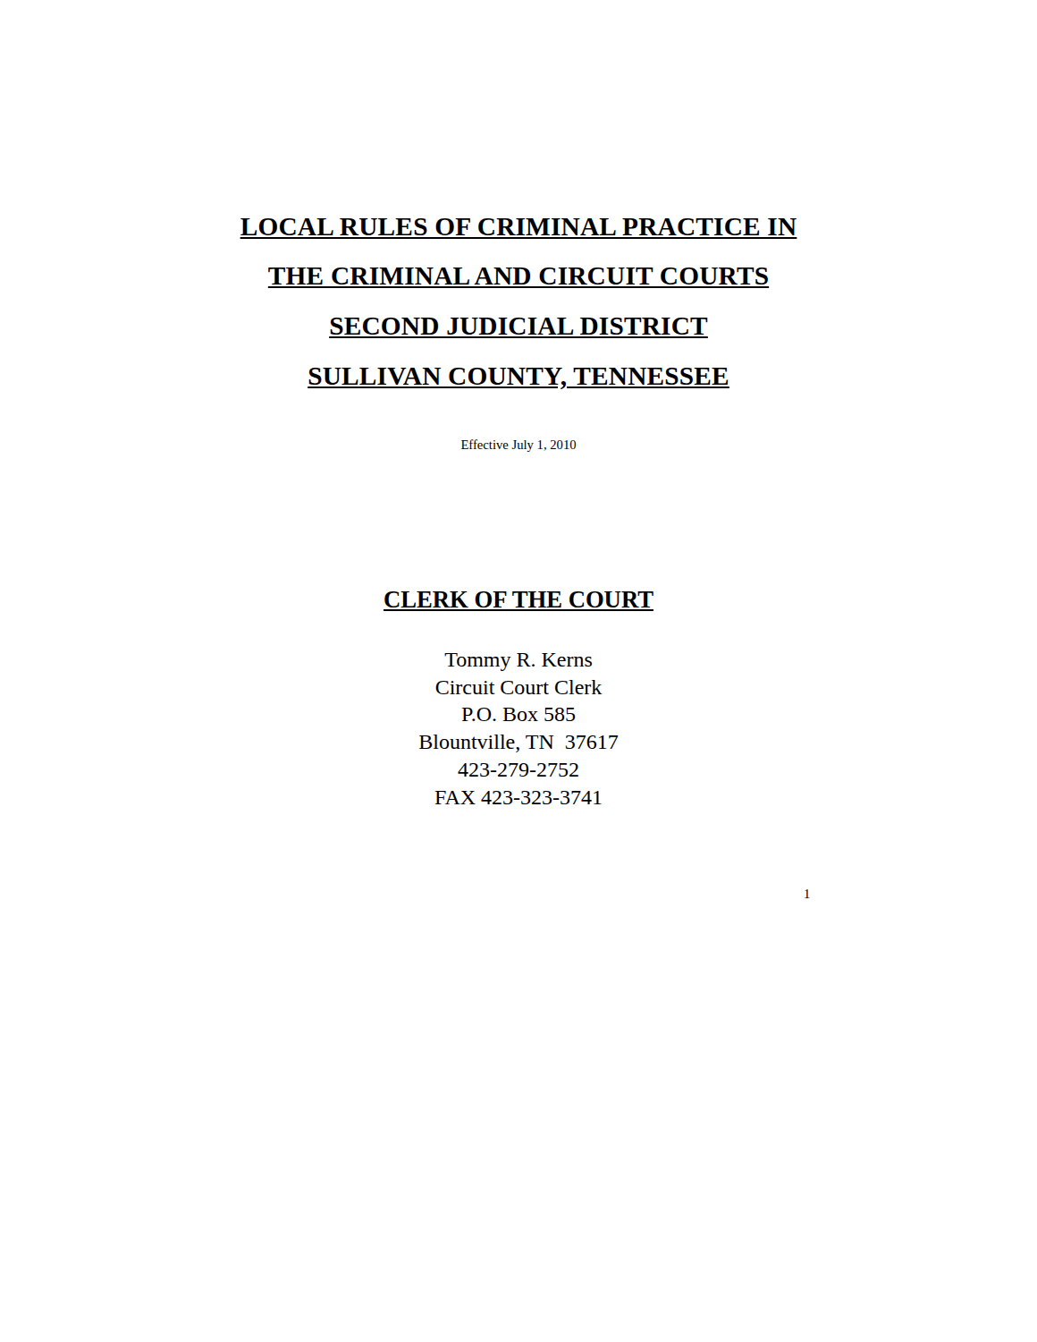LOCAL RULES OF CRIMINAL PRACTICE IN THE CRIMINAL AND CIRCUIT COURTS SECOND JUDICIAL DISTRICT SULLIVAN COUNTY, TENNESSEE
Effective July 1, 2010
CLERK OF THE COURT
Tommy R. Kerns
Circuit Court Clerk
P.O. Box 585
Blountville, TN 37617
423-279-2752
FAX 423-323-3741
1